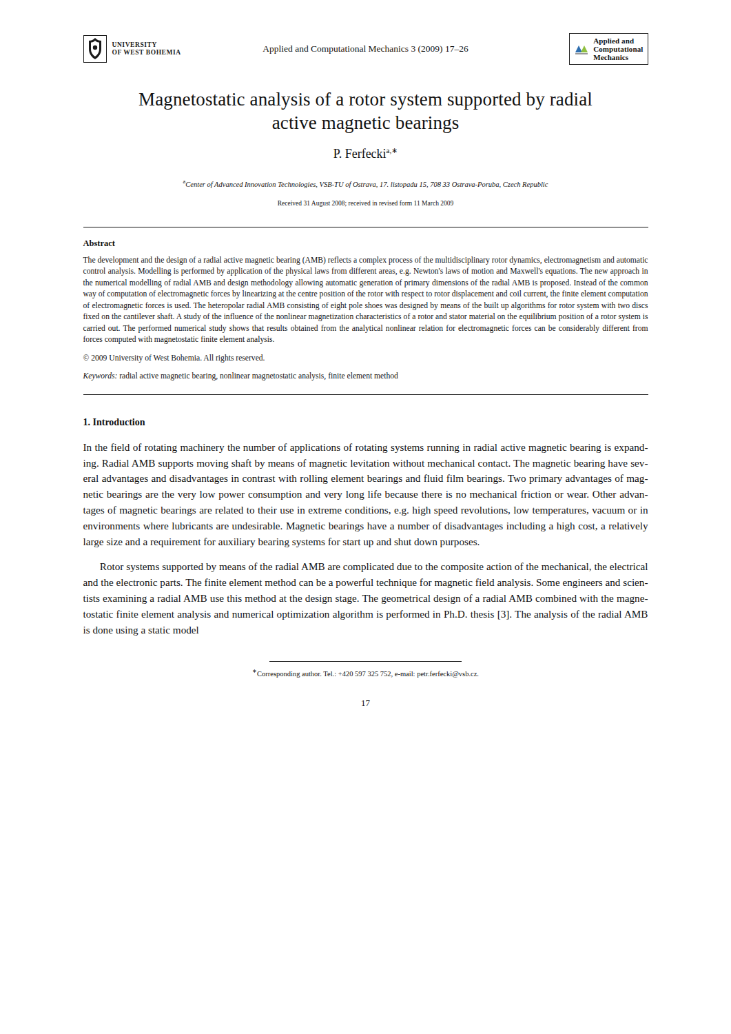University
of West Bohemia
Applied and Computational Mechanics 3 (2009) 17–26
Applied and Computational Mechanics
Magnetostatic analysis of a rotor system supported by radial
active magnetic bearings
P. Ferfeckia,∗
aCenter of Advanced Innovation Technologies, VSB-TU of Ostrava, 17. listopadu 15, 708 33 Ostrava-Poruba, Czech Republic
Received 31 August 2008; received in revised form 11 March 2009
Abstract
The development and the design of a radial active magnetic bearing (AMB) reflects a complex process of the multidisciplinary rotor dynamics, electromagnetism and automatic control analysis. Modelling is performed by application of the physical laws from different areas, e.g. Newton's laws of motion and Maxwell's equations. The new approach in the numerical modelling of radial AMB and design methodology allowing automatic generation of primary dimensions of the radial AMB is proposed. Instead of the common way of computation of electromagnetic forces by linearizing at the centre position of the rotor with respect to rotor displacement and coil current, the finite element computation of electromagnetic forces is used. The heteropolar radial AMB consisting of eight pole shoes was designed by means of the built up algorithms for rotor system with two discs fixed on the cantilever shaft. A study of the influence of the nonlinear magnetization characteristics of a rotor and stator material on the equilibrium position of a rotor system is carried out. The performed numerical study shows that results obtained from the analytical nonlinear relation for electromagnetic forces can be considerably different from forces computed with magnetostatic finite element analysis.
© 2009 University of West Bohemia. All rights reserved.
Keywords: radial active magnetic bearing, nonlinear magnetostatic analysis, finite element method
1. Introduction
In the field of rotating machinery the number of applications of rotating systems running in radial active magnetic bearing is expanding. Radial AMB supports moving shaft by means of magnetic levitation without mechanical contact. The magnetic bearing have several advantages and disadvantages in contrast with rolling element bearings and fluid film bearings. Two primary advantages of magnetic bearings are the very low power consumption and very long life because there is no mechanical friction or wear. Other advantages of magnetic bearings are related to their use in extreme conditions, e.g. high speed revolutions, low temperatures, vacuum or in environments where lubricants are undesirable. Magnetic bearings have a number of disadvantages including a high cost, a relatively large size and a requirement for auxiliary bearing systems for start up and shut down purposes.
Rotor systems supported by means of the radial AMB are complicated due to the composite action of the mechanical, the electrical and the electronic parts. The finite element method can be a powerful technique for magnetic field analysis. Some engineers and scientists examining a radial AMB use this method at the design stage. The geometrical design of a radial AMB combined with the magnetostatic finite element analysis and numerical optimization algorithm is performed in Ph.D. thesis [3]. The analysis of the radial AMB is done using a static model
∗Corresponding author. Tel.: +420 597 325 752, e-mail: petr.ferfecki@vsb.cz.
17